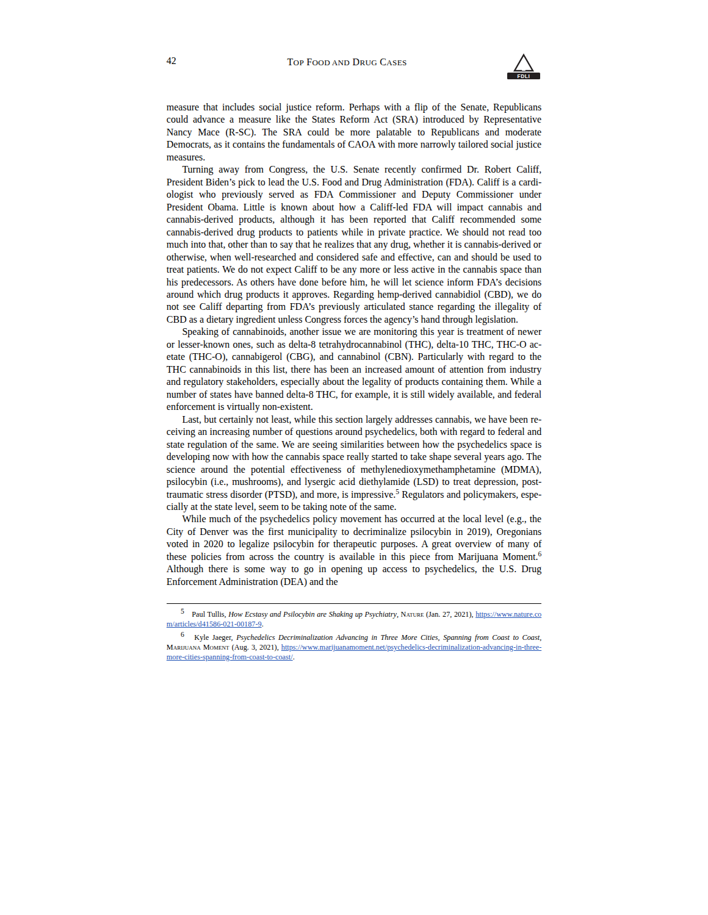42
TOP FOOD AND DRUG CASES
FDLI
measure that includes social justice reform. Perhaps with a flip of the Senate, Republicans could advance a measure like the States Reform Act (SRA) introduced by Representative Nancy Mace (R-SC). The SRA could be more palatable to Republicans and moderate Democrats, as it contains the fundamentals of CAOA with more narrowly tailored social justice measures.
Turning away from Congress, the U.S. Senate recently confirmed Dr. Robert Califf, President Biden’s pick to lead the U.S. Food and Drug Administration (FDA). Califf is a cardiologist who previously served as FDA Commissioner and Deputy Commissioner under President Obama. Little is known about how a Califf-led FDA will impact cannabis and cannabis-derived products, although it has been reported that Califf recommended some cannabis-derived drug products to patients while in private practice. We should not read too much into that, other than to say that he realizes that any drug, whether it is cannabis-derived or otherwise, when well-researched and considered safe and effective, can and should be used to treat patients. We do not expect Califf to be any more or less active in the cannabis space than his predecessors. As others have done before him, he will let science inform FDA’s decisions around which drug products it approves. Regarding hemp-derived cannabidiol (CBD), we do not see Califf departing from FDA’s previously articulated stance regarding the illegality of CBD as a dietary ingredient unless Congress forces the agency’s hand through legislation.
Speaking of cannabinoids, another issue we are monitoring this year is treatment of newer or lesser-known ones, such as delta-8 tetrahydrocannabinol (THC), delta-10 THC, THC-O acetate (THC-O), cannabigerol (CBG), and cannabinol (CBN). Particularly with regard to the THC cannabinoids in this list, there has been an increased amount of attention from industry and regulatory stakeholders, especially about the legality of products containing them. While a number of states have banned delta-8 THC, for example, it is still widely available, and federal enforcement is virtually non-existent.
Last, but certainly not least, while this section largely addresses cannabis, we have been receiving an increasing number of questions around psychedelics, both with regard to federal and state regulation of the same. We are seeing similarities between how the psychedelics space is developing now with how the cannabis space really started to take shape several years ago. The science around the potential effectiveness of methylenedioxymethamphetamine (MDMA), psilocybin (i.e., mushrooms), and lysergic acid diethylamide (LSD) to treat depression, post-traumatic stress disorder (PTSD), and more, is impressive.5 Regulators and policymakers, especially at the state level, seem to be taking note of the same.
While much of the psychedelics policy movement has occurred at the local level (e.g., the City of Denver was the first municipality to decriminalize psilocybin in 2019), Oregonians voted in 2020 to legalize psilocybin for therapeutic purposes. A great overview of many of these policies from across the country is available in this piece from Marijuana Moment.6 Although there is some way to go in opening up access to psychedelics, the U.S. Drug Enforcement Administration (DEA) and the
5 Paul Tullis, How Ecstasy and Psilocybin are Shaking up Psychiatry, Nature (Jan. 27, 2021), https://www.nature.com/articles/d41586-021-00187-9.
6 Kyle Jaeger, Psychedelics Decriminalization Advancing in Three More Cities, Spanning from Coast to Coast, Marijuana Moment (Aug. 3, 2021), https://www.marijuanamoment.net/psychedelics-decriminalization-advancing-in-three-more-cities-spanning-from-coast-to-coast/.